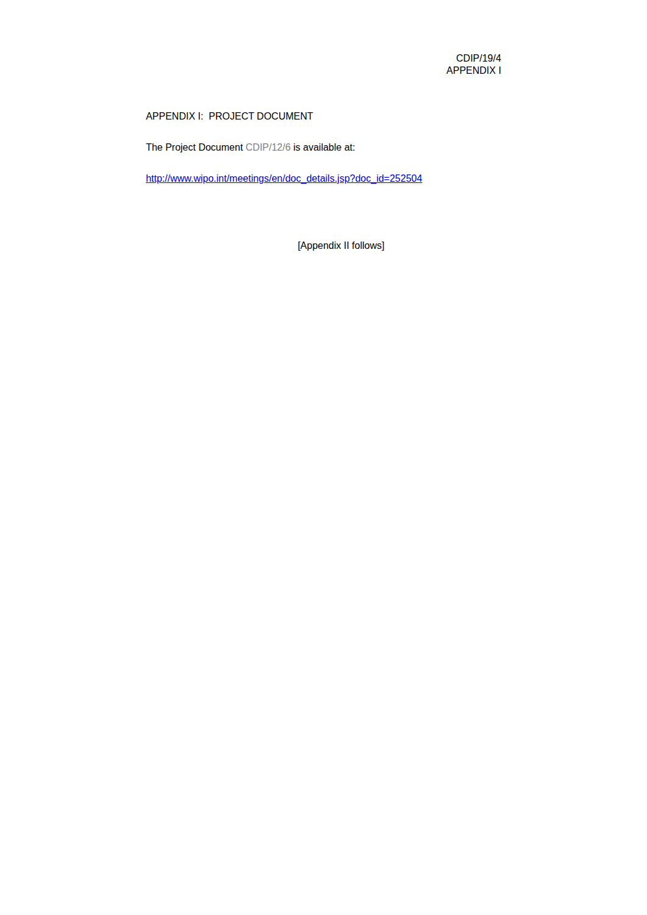CDIP/19/4
APPENDIX I
APPENDIX I: PROJECT DOCUMENT
The Project Document CDIP/12/6 is available at:
http://www.wipo.int/meetings/en/doc_details.jsp?doc_id=252504
[Appendix II follows]